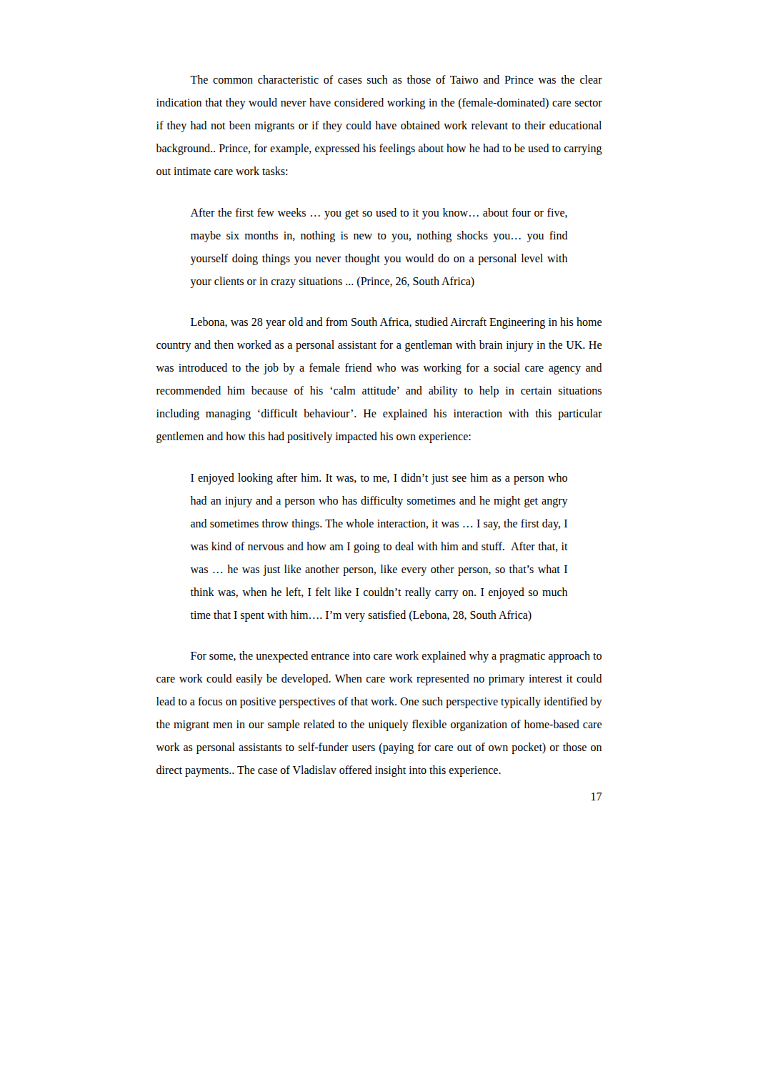The common characteristic of cases such as those of Taiwo and Prince was the clear indication that they would never have considered working in the (female-dominated) care sector if they had not been migrants or if they could have obtained work relevant to their educational background.. Prince, for example, expressed his feelings about how he had to be used to carrying out intimate care work tasks:
After the first few weeks … you get so used to it you know… about four or five, maybe six months in, nothing is new to you, nothing shocks you… you find yourself doing things you never thought you would do on a personal level with your clients or in crazy situations ... (Prince, 26, South Africa)
Lebona, was 28 year old and from South Africa, studied Aircraft Engineering in his home country and then worked as a personal assistant for a gentleman with brain injury in the UK. He was introduced to the job by a female friend who was working for a social care agency and recommended him because of his ‘calm attitude’ and ability to help in certain situations including managing ‘difficult behaviour’. He explained his interaction with this particular gentlemen and how this had positively impacted his own experience:
I enjoyed looking after him. It was, to me, I didn’t just see him as a person who had an injury and a person who has difficulty sometimes and he might get angry and sometimes throw things. The whole interaction, it was … I say, the first day, I was kind of nervous and how am I going to deal with him and stuff. After that, it was … he was just like another person, like every other person, so that’s what I think was, when he left, I felt like I couldn’t really carry on. I enjoyed so much time that I spent with him…. I’m very satisfied (Lebona, 28, South Africa)
For some, the unexpected entrance into care work explained why a pragmatic approach to care work could easily be developed. When care work represented no primary interest it could lead to a focus on positive perspectives of that work. One such perspective typically identified by the migrant men in our sample related to the uniquely flexible organization of home-based care work as personal assistants to self-funder users (paying for care out of own pocket) or those on direct payments.. The case of Vladislav offered insight into this experience.
17